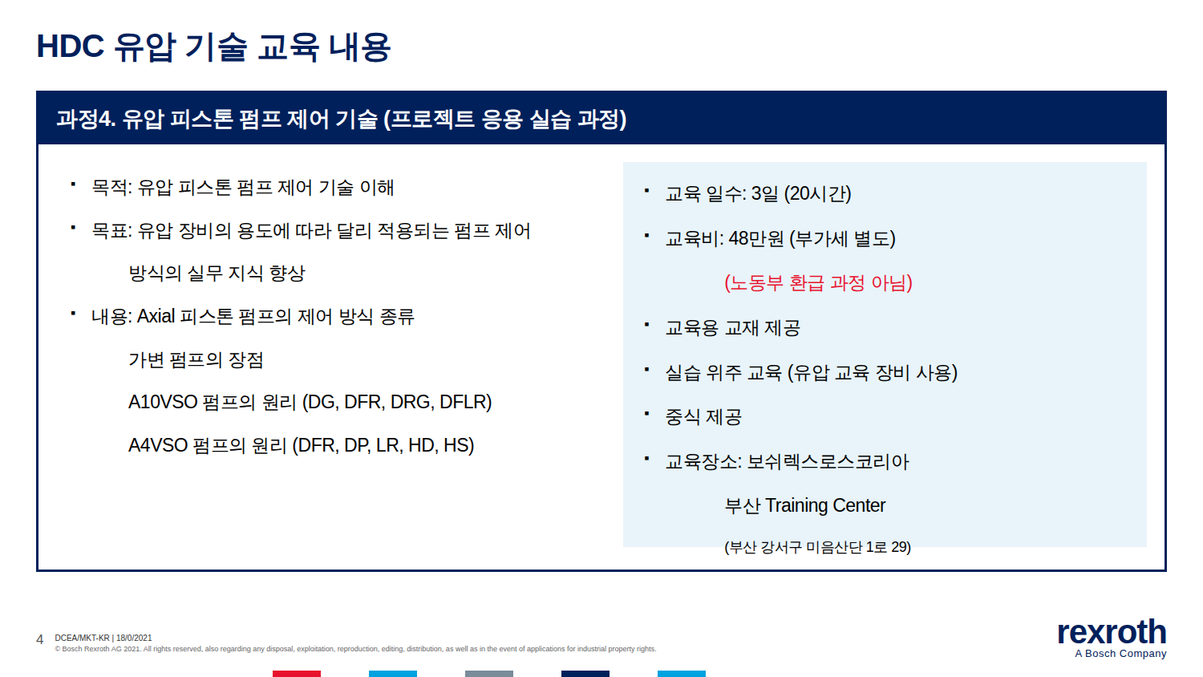HDC 유압 기술 교육 내용
과정4. 유압 피스톤 펌프 제어 기술 (프로젝트 응용 실습 과정)
목적: 유압 피스톤 펌프 제어 기술 이해
목표: 유압 장비의 용도에 따라 달리 적용되는 펌프 제어
방식의 실무 지식 향상
내용: Axial 피스톤 펌프의 제어 방식 종류
가변 펌프의 장점
A10VSO 펌프의 원리 (DG, DFR, DRG, DFLR)
A4VSO 펌프의 원리 (DFR, DP, LR, HD, HS)
교육 일수: 3일 (20시간)
교육비: 48만원 (부가세 별도)
(노동부 환급 과정 아님)
교육용 교재 제공
실습 위주 교육 (유압 교육 장비 사용)
중식 제공
교육장소: 보쉬렉스로스코리아
부산 Training Center
(부산 강서구 미음산단 1로 29)
4
DCEA/MKT-KR | 18/0/2021
© Bosch Rexroth AG 2021. All rights reserved, also regarding any disposal, exploitation, reproduction, editing, distribution, as well as in the event of applications for industrial property rights.
rexroth
A Bosch Company